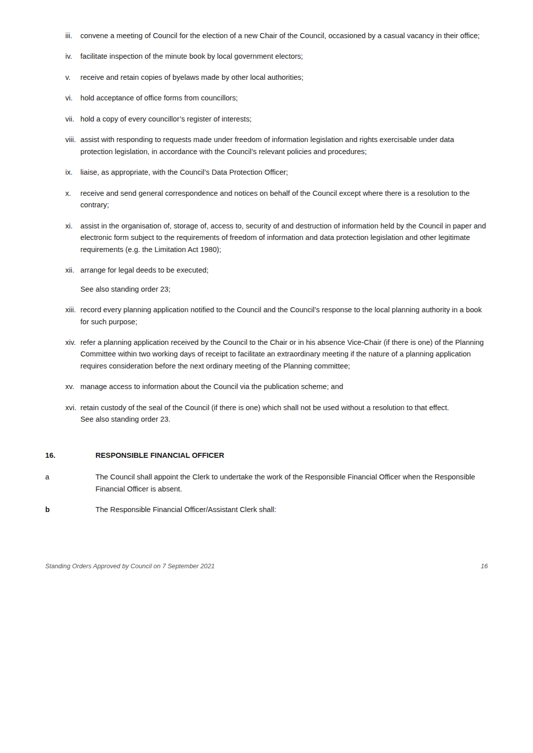iii. convene a meeting of Council for the election of a new Chair of the Council, occasioned by a casual vacancy in their office;
iv. facilitate inspection of the minute book by local government electors;
v. receive and retain copies of byelaws made by other local authorities;
vi. hold acceptance of office forms from councillors;
vii. hold a copy of every councillor’s register of interests;
viii. assist with responding to requests made under freedom of information legislation and rights exercisable under data protection legislation, in accordance with the Council’s relevant policies and procedures;
ix. liaise, as appropriate, with the Council’s Data Protection Officer;
x. receive and send general correspondence and notices on behalf of the Council except where there is a resolution to the contrary;
xi. assist in the organisation of, storage of, access to, security of and destruction of information held by the Council in paper and electronic form subject to the requirements of freedom of information and data protection legislation and other legitimate requirements (e.g. the Limitation Act 1980);
xii. arrange for legal deeds to be executed;
See also standing order 23;
xiii. record every planning application notified to the Council and the Council’s response to the local planning authority in a book for such purpose;
xiv. refer a planning application received by the Council to the Chair or in his absence Vice-Chair (if there is one) of the Planning Committee within two working days of receipt to facilitate an extraordinary meeting if the nature of a planning application requires consideration before the next ordinary meeting of the Planning committee;
xv. manage access to information about the Council via the publication scheme; and
xvi. retain custody of the seal of the Council (if there is one) which shall not be used without a resolution to that effect.
See also standing order 23.
16. Responsible Financial Officer
a The Council shall appoint the Clerk to undertake the work of the Responsible Financial Officer when the Responsible Financial Officer is absent.
b The Responsible Financial Officer/Assistant Clerk shall:
Standing Orders Approved by Council on 7 September 2021 16